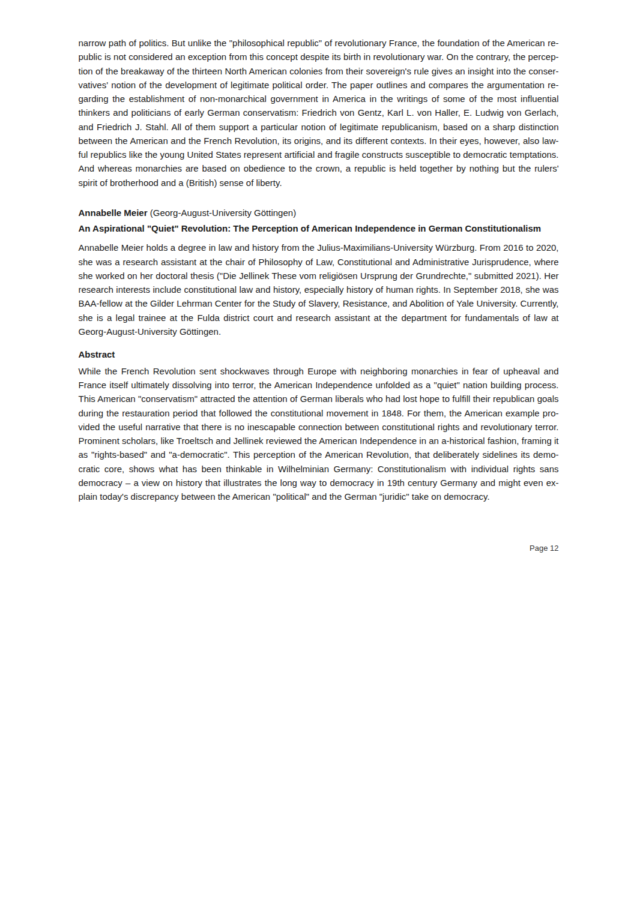narrow path of politics. But unlike the "philosophical republic" of revolutionary France, the foundation of the American republic is not considered an exception from this concept despite its birth in revolutionary war. On the contrary, the perception of the breakaway of the thirteen North American colonies from their sovereign's rule gives an insight into the conservatives' notion of the development of legitimate political order. The paper outlines and compares the argumentation regarding the establishment of non-monarchical government in America in the writings of some of the most influential thinkers and politicians of early German conservatism: Friedrich von Gentz, Karl L. von Haller, E. Ludwig von Gerlach, and Friedrich J. Stahl. All of them support a particular notion of legitimate republicanism, based on a sharp distinction between the American and the French Revolution, its origins, and its different contexts. In their eyes, however, also lawful republics like the young United States represent artificial and fragile constructs susceptible to democratic temptations. And whereas monarchies are based on obedience to the crown, a republic is held together by nothing but the rulers' spirit of brotherhood and a (British) sense of liberty.
Annabelle Meier (Georg-August-University Göttingen)
An Aspirational "Quiet" Revolution: The Perception of American Independence in German Constitutionalism
Annabelle Meier holds a degree in law and history from the Julius-Maximilians-University Würzburg. From 2016 to 2020, she was a research assistant at the chair of Philosophy of Law, Constitutional and Administrative Jurisprudence, where she worked on her doctoral thesis ("Die Jellinek These vom religiösen Ursprung der Grundrechte," submitted 2021). Her research interests include constitutional law and history, especially history of human rights. In September 2018, she was BAA-fellow at the Gilder Lehrman Center for the Study of Slavery, Resistance, and Abolition of Yale University. Currently, she is a legal trainee at the Fulda district court and research assistant at the department for fundamentals of law at Georg-August-University Göttingen.
Abstract
While the French Revolution sent shockwaves through Europe with neighboring monarchies in fear of upheaval and France itself ultimately dissolving into terror, the American Independence unfolded as a "quiet" nation building process. This American "conservatism" attracted the attention of German liberals who had lost hope to fulfill their republican goals during the restauration period that followed the constitutional movement in 1848. For them, the American example provided the useful narrative that there is no inescapable connection between constitutional rights and revolutionary terror. Prominent scholars, like Troeltsch and Jellinek reviewed the American Independence in an a-historical fashion, framing it as "rights-based" and "a-democratic". This perception of the American Revolution, that deliberately sidelines its democratic core, shows what has been thinkable in Wilhelminian Germany: Constitutionalism with individual rights sans democracy – a view on history that illustrates the long way to democracy in 19th century Germany and might even explain today's discrepancy between the American "political" and the German "juridic" take on democracy.
Page 12